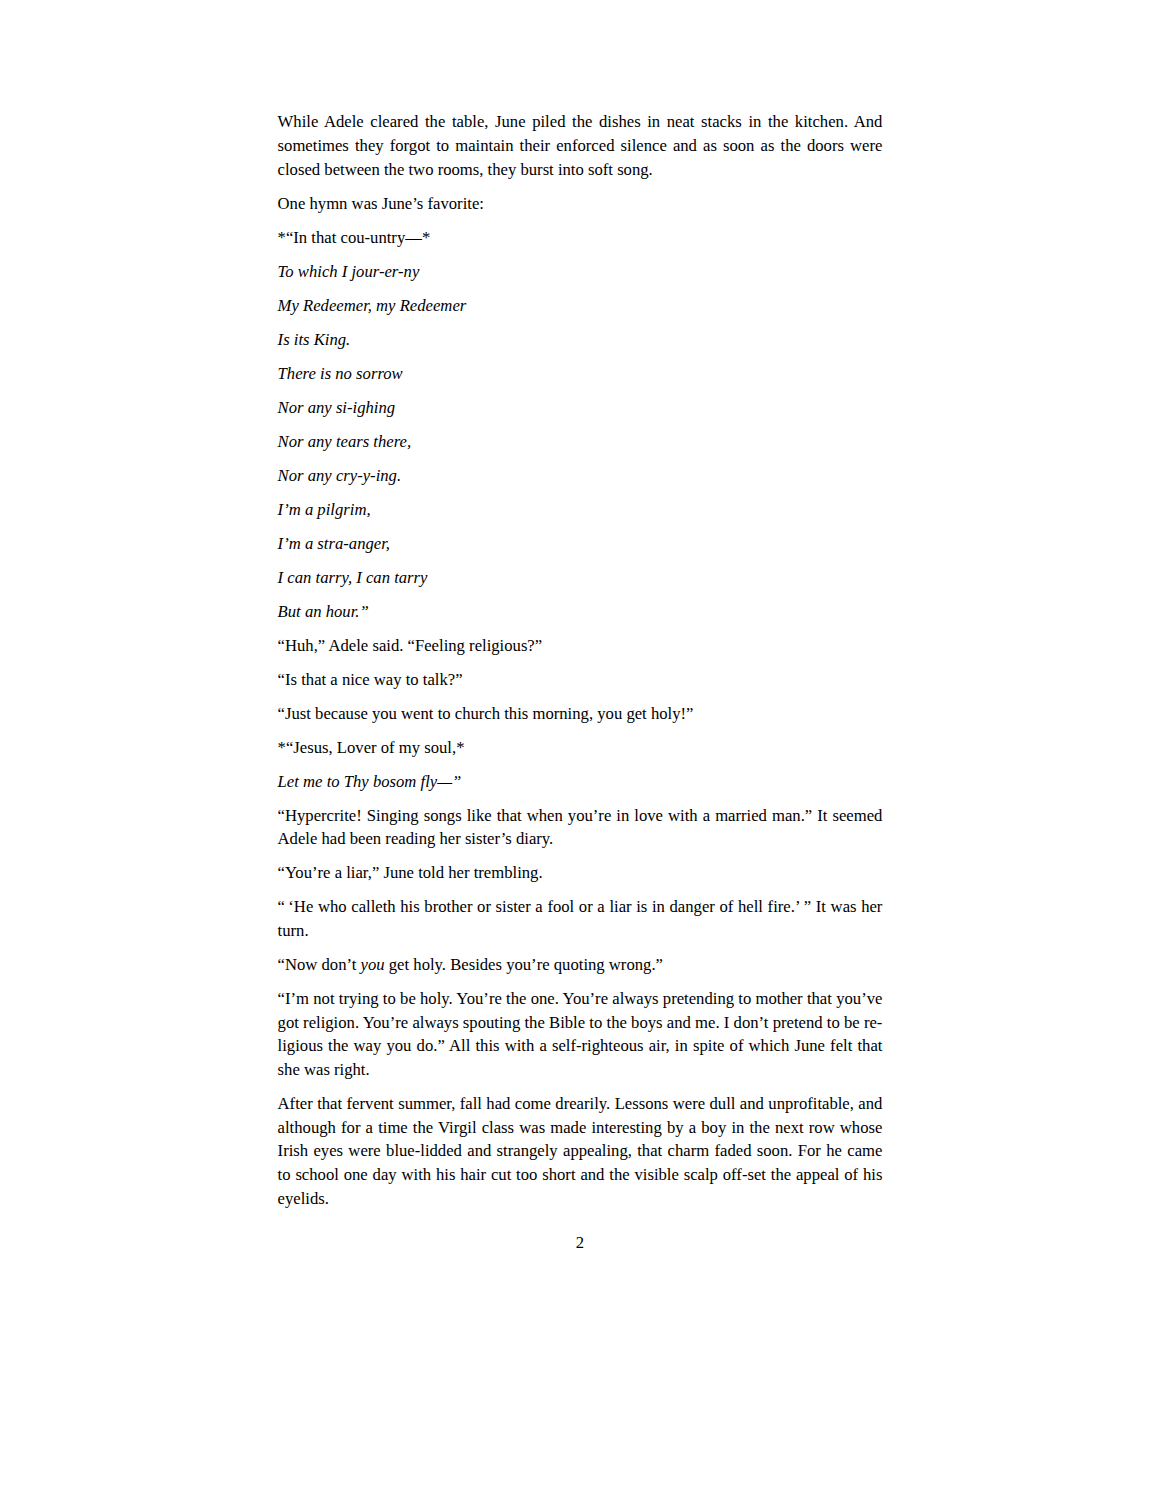While Adele cleared the table, June piled the dishes in neat stacks in the kitchen. And sometimes they forgot to maintain their enforced silence and as soon as the doors were closed between the two rooms, they burst into soft song.
One hymn was June’s favorite:
*“In that cou-untry—*
To which I jour-er-ny
My Redeemer, my Redeemer
Is its King.
There is no sorrow
Nor any si-ighing
Nor any tears there,
Nor any cry-y-ing.
I’m a pilgrim,
I’m a stra-anger,
I can tarry, I can tarry
But an hour.”
“Huh,” Adele said. “Feeling religious?”
“Is that a nice way to talk?”
“Just because you went to church this morning, you get holy!”
*“Jesus, Lover of my soul,*
Let me to Thy bosom fly—”
“Hypercrite! Singing songs like that when you’re in love with a married man.” It seemed Adele had been reading her sister’s diary.
“You’re a liar,” June told her trembling.
“ ‘He who calleth his brother or sister a fool or a liar is in danger of hell fire.’ ” It was her turn.
“Now don’t you get holy. Besides you’re quoting wrong.”
“I’m not trying to be holy. You’re the one. You’re always pretending to mother that you’ve got religion. You’re always spouting the Bible to the boys and me. I don’t pretend to be religious the way you do.” All this with a self-righteous air, in spite of which June felt that she was right.
After that fervent summer, fall had come drearily. Lessons were dull and unprofitable, and although for a time the Virgil class was made interesting by a boy in the next row whose Irish eyes were blue-lidded and strangely appealing, that charm faded soon. For he came to school one day with his hair cut too short and the visible scalp off-set the appeal of his eyelids.
2